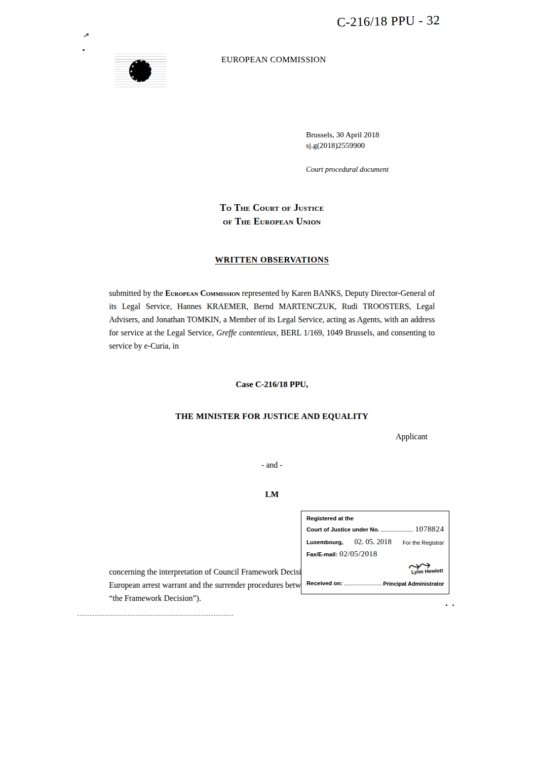C-216/18 PPU - 32
↗
•
★ ★ ★ ★ ★ ★ ★ ★ ★ ★ ★ ★
EUROPEAN COMMISSION
Brussels, 30 April 2018
sj.g(2018)2559900
Court procedural document
To The Court of Justice
of The European Union
WRITTEN OBSERVATIONS
submitted by the European Commission represented by Karen BANKS, Deputy Director-General of its Legal Service, Hannes KRAEMER, Bernd MARTENCZUK, Rudi TROOSTERS, Legal Advisers, and Jonathan TOMKIN, a Member of its Legal Service, acting as Agents, with an address for service at the Legal Service, Greffe contentieux, BERL 1/169, 1049 Brussels, and consenting to service by e-Curia, in
Case C-216/18 PPU,
THE MINISTER FOR JUSTICE AND EQUALITY
Applicant
- and -
LM
Respondent
concerning the interpretation of Council Framework Decision 2002/584/JHA of 13 June 2002 on the European arrest warrant and the surrender procedures between Member States (OJ 2002 L 190, p. 1; “the Framework Decision”).
Registered at the
Court of Justice under No. 1078824
Luxembourg, 02. 05. 2018 For the Registrar
Fax/E-mail: 02/05/2018
⤳⤳ Lynn Hewlett
Received on: Principal Administrator
• •